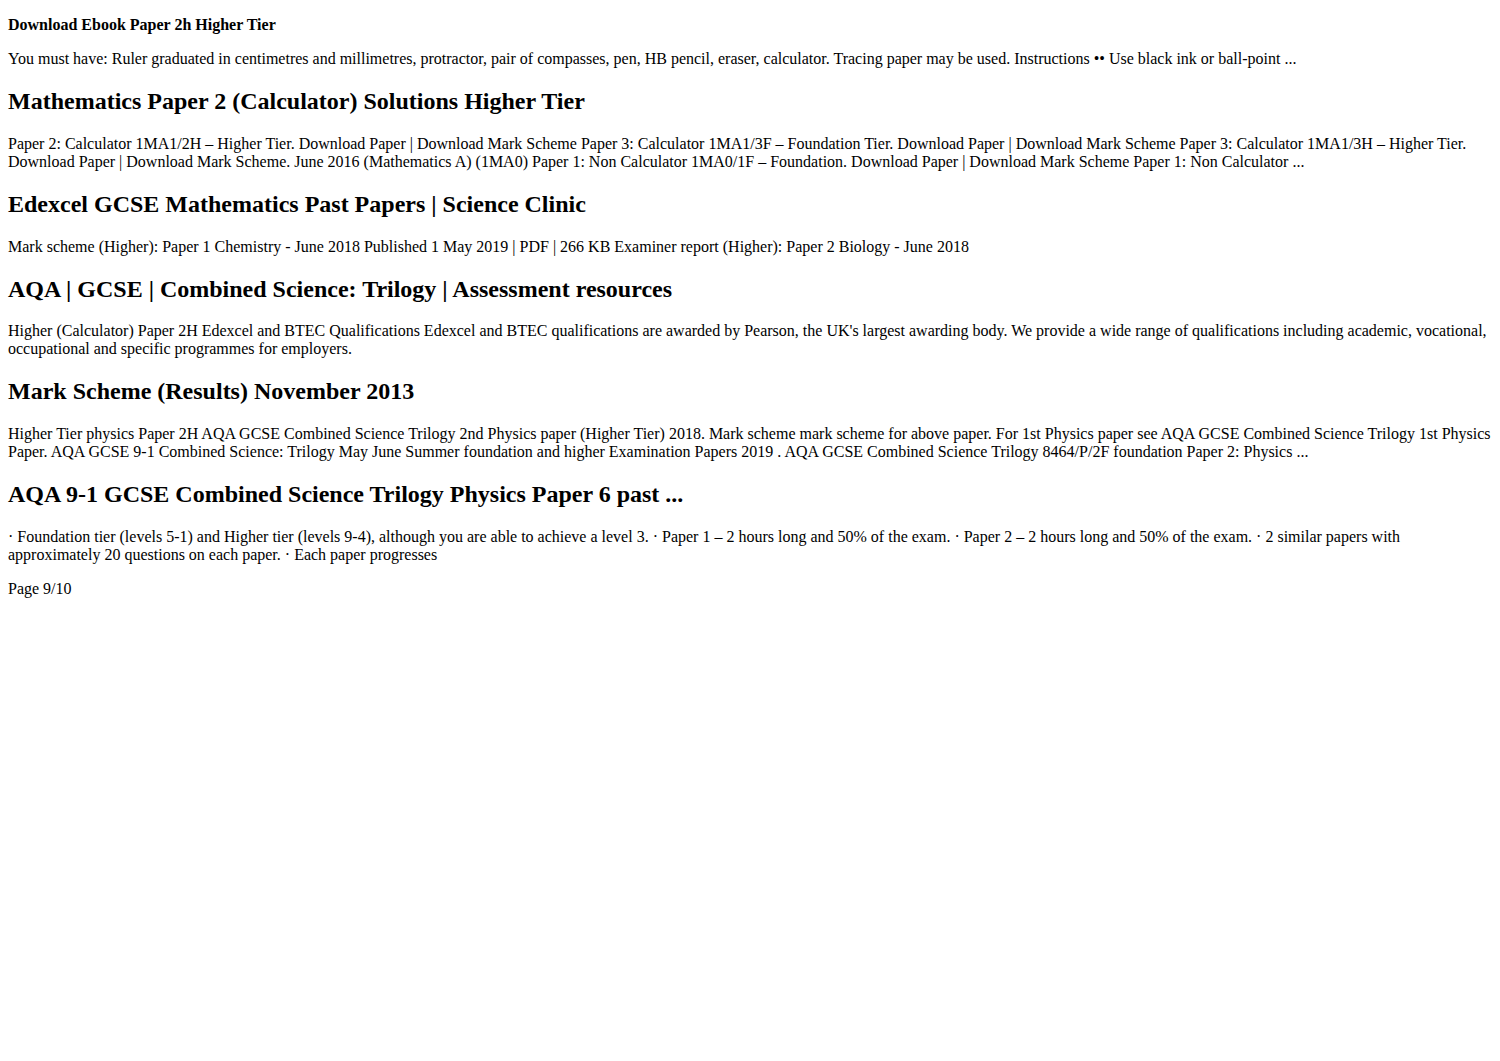Download Ebook Paper 2h Higher Tier
You must have: Ruler graduated in centimetres and millimetres, protractor, pair of compasses, pen, HB pencil, eraser, calculator. Tracing paper may be used. Instructions •• Use black ink or ball-point ...
Mathematics Paper 2 (Calculator) Solutions Higher Tier
Paper 2: Calculator 1MA1/2H – Higher Tier. Download Paper | Download Mark Scheme Paper 3: Calculator 1MA1/3F – Foundation Tier. Download Paper | Download Mark Scheme Paper 3: Calculator 1MA1/3H – Higher Tier. Download Paper | Download Mark Scheme. June 2016 (Mathematics A) (1MA0) Paper 1: Non Calculator 1MA0/1F – Foundation. Download Paper | Download Mark Scheme Paper 1: Non Calculator ...
Edexcel GCSE Mathematics Past Papers | Science Clinic
Mark scheme (Higher): Paper 1 Chemistry - June 2018 Published 1 May 2019 | PDF | 266 KB Examiner report (Higher): Paper 2 Biology - June 2018
AQA | GCSE | Combined Science: Trilogy | Assessment resources
Higher (Calculator) Paper 2H Edexcel and BTEC Qualifications Edexcel and BTEC qualifications are awarded by Pearson, the UK's largest awarding body. We provide a wide range of qualifications including academic, vocational, occupational and specific programmes for employers.
Mark Scheme (Results) November 2013
Higher Tier physics Paper 2H AQA GCSE Combined Science Trilogy 2nd Physics paper (Higher Tier) 2018. Mark scheme mark scheme for above paper. For 1st Physics paper see AQA GCSE Combined Science Trilogy 1st Physics Paper. AQA GCSE 9-1 Combined Science: Trilogy May June Summer foundation and higher Examination Papers 2019 . AQA GCSE Combined Science Trilogy 8464/P/2F foundation Paper 2: Physics ...
AQA 9-1 GCSE Combined Science Trilogy Physics Paper 6 past ...
· Foundation tier (levels 5-1) and Higher tier (levels 9-4), although you are able to achieve a level 3. · Paper 1 – 2 hours long and 50% of the exam. · Paper 2 – 2 hours long and 50% of the exam. · 2 similar papers with approximately 20 questions on each paper. · Each paper progresses
Page 9/10